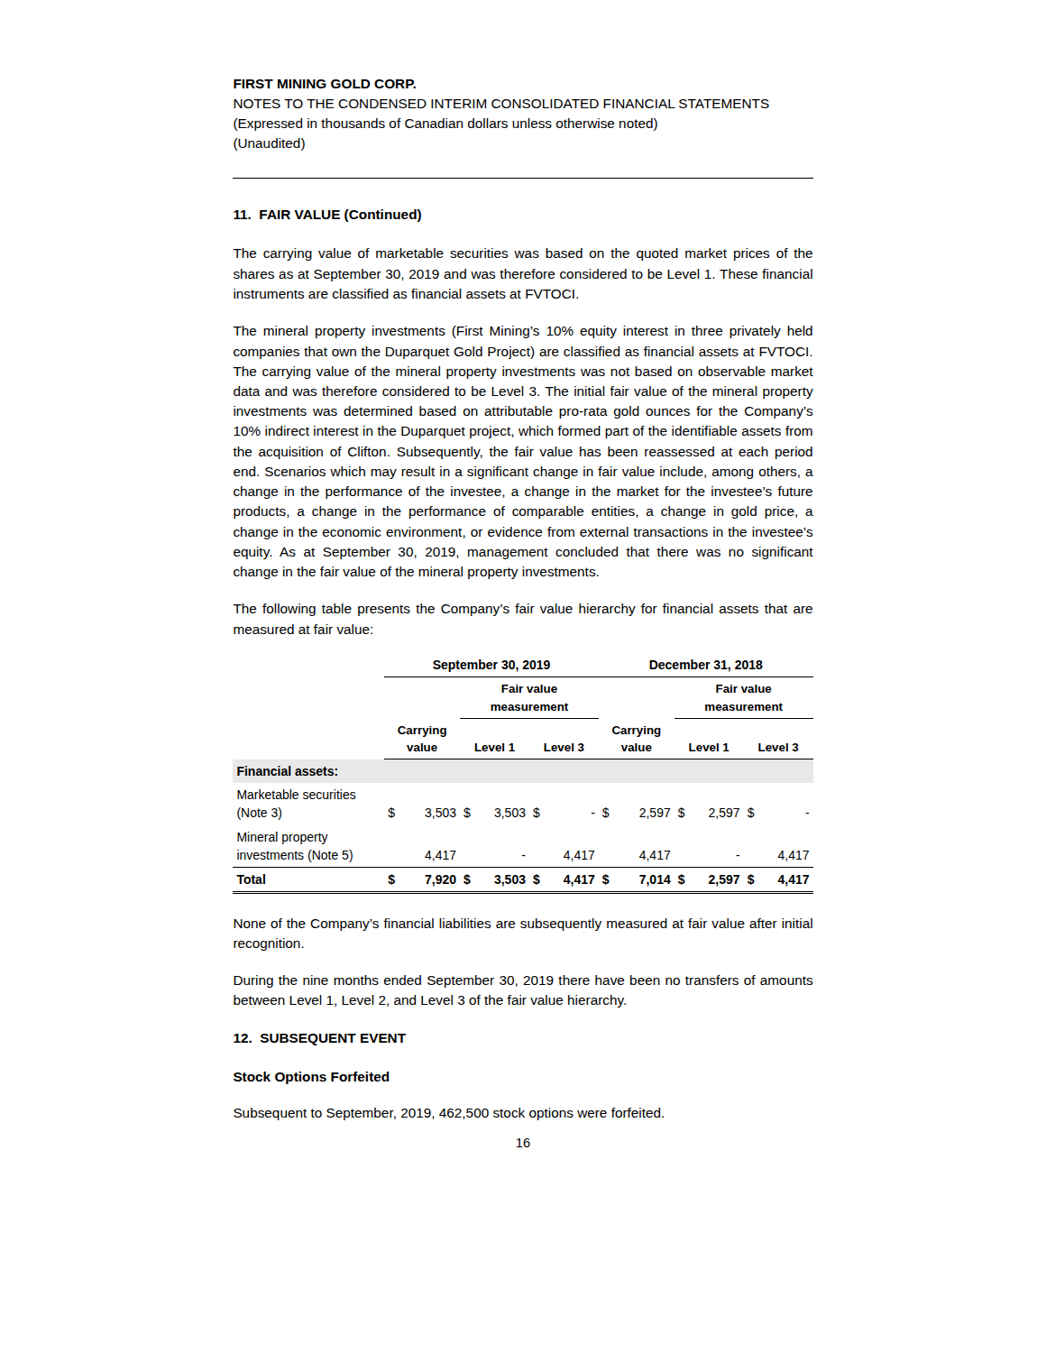FIRST MINING GOLD CORP.
NOTES TO THE CONDENSED INTERIM CONSOLIDATED FINANCIAL STATEMENTS
(Expressed in thousands of Canadian dollars unless otherwise noted)
(Unaudited)
11. FAIR VALUE (Continued)
The carrying value of marketable securities was based on the quoted market prices of the shares as at September 30, 2019 and was therefore considered to be Level 1. These financial instruments are classified as financial assets at FVTOCI.
The mineral property investments (First Mining’s 10% equity interest in three privately held companies that own the Duparquet Gold Project) are classified as financial assets at FVTOCI. The carrying value of the mineral property investments was not based on observable market data and was therefore considered to be Level 3. The initial fair value of the mineral property investments was determined based on attributable pro-rata gold ounces for the Company’s 10% indirect interest in the Duparquet project, which formed part of the identifiable assets from the acquisition of Clifton. Subsequently, the fair value has been reassessed at each period end. Scenarios which may result in a significant change in fair value include, among others, a change in the performance of the investee, a change in the market for the investee’s future products, a change in the performance of comparable entities, a change in gold price, a change in the economic environment, or evidence from external transactions in the investee’s equity. As at September 30, 2019, management concluded that there was no significant change in the fair value of the mineral property investments.
The following table presents the Company’s fair value hierarchy for financial assets that are measured at fair value:
| | September 30, 2019 | December 31, 2018 |
| | | Fair value measurement | | Fair value measurement |
| | Carrying value | Level 1 | Level 3 | Carrying value | Level 1 | Level 3 |
| Financial assets: | |
| Marketable securities (Note 3) | $ | 3,503 | $ | 3,503 | $ | - | $ | 2,597 | $ | 2,597 | $ | - |
| Mineral property investments (Note 5) | | 4,417 | | - | | 4,417 | | 4,417 | | - | | 4,417 |
| Total | $ | 7,920 | $ | 3,503 | $ | 4,417 | $ | 7,014 | $ | 2,597 | $ | 4,417 |
None of the Company’s financial liabilities are subsequently measured at fair value after initial recognition.
During the nine months ended September 30, 2019 there have been no transfers of amounts between Level 1, Level 2, and Level 3 of the fair value hierarchy.
12. SUBSEQUENT EVENT
Stock Options Forfeited
Subsequent to September, 2019, 462,500 stock options were forfeited.
16